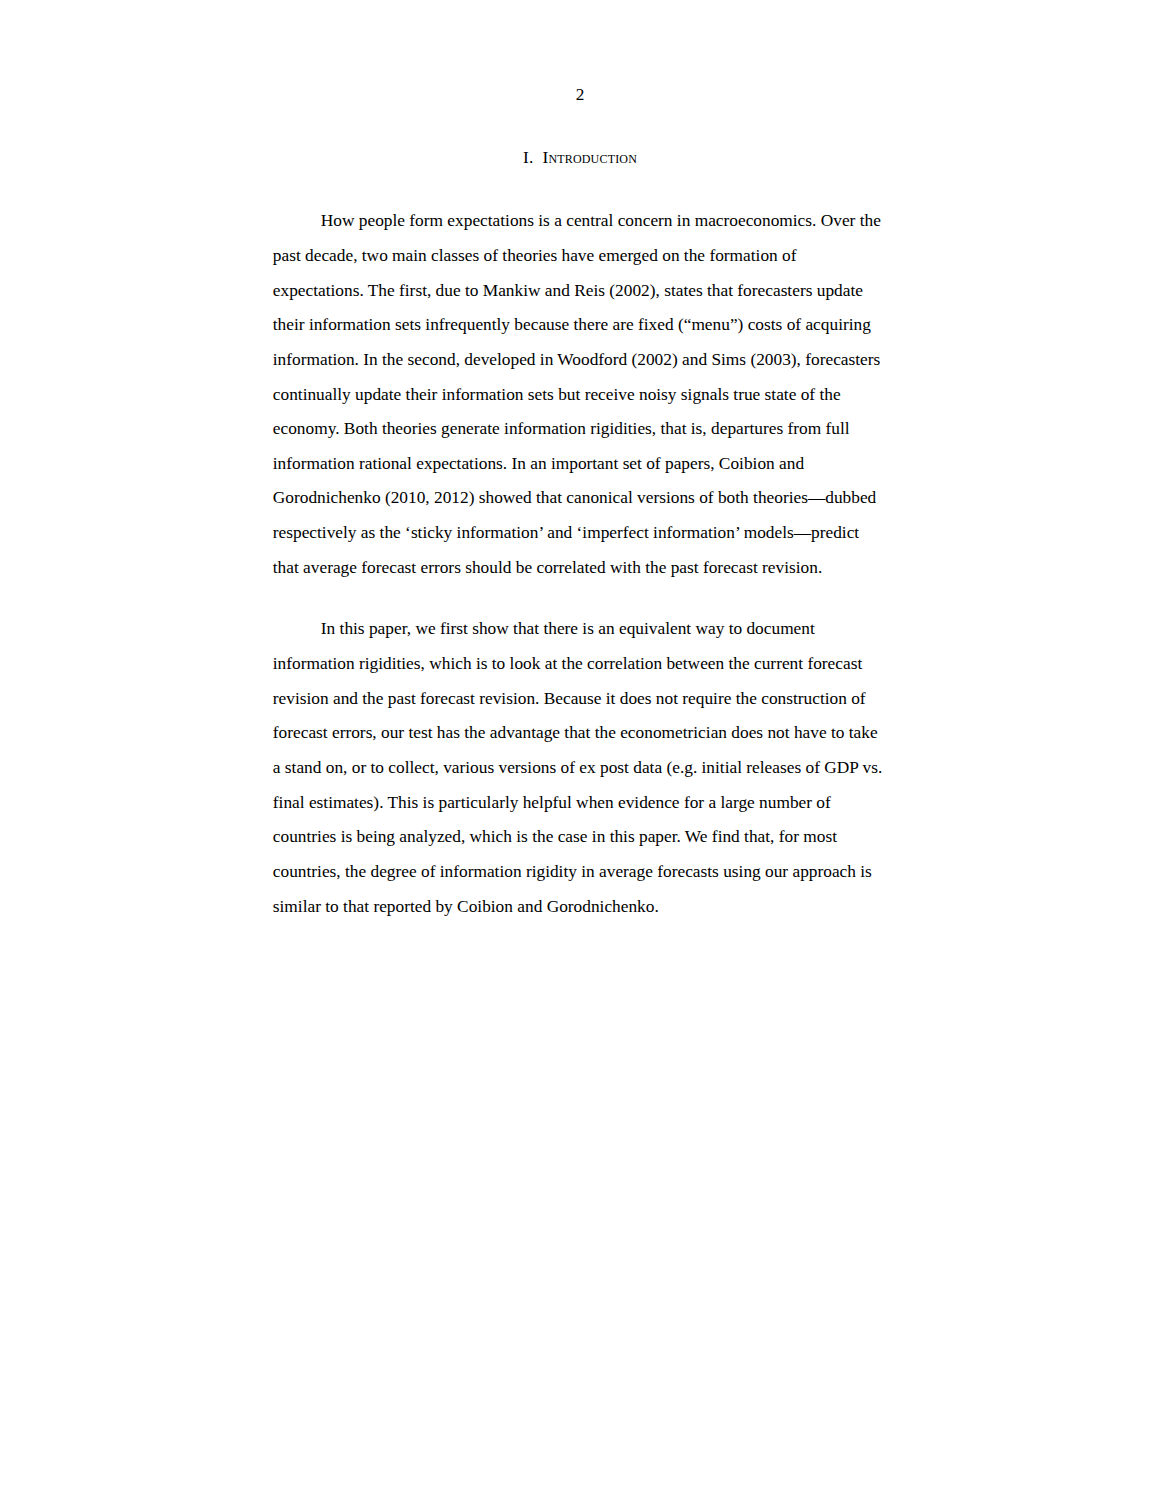2
I. Introduction
How people form expectations is a central concern in macroeconomics. Over the past decade, two main classes of theories have emerged on the formation of expectations. The first, due to Mankiw and Reis (2002), states that forecasters update their information sets infrequently because there are fixed (“menu”) costs of acquiring information. In the second, developed in Woodford (2002) and Sims (2003), forecasters continually update their information sets but receive noisy signals true state of the economy. Both theories generate information rigidities, that is, departures from full information rational expectations. In an important set of papers, Coibion and Gorodnichenko (2010, 2012) showed that canonical versions of both theories—dubbed respectively as the ‘sticky information’ and ‘imperfect information’ models—predict that average forecast errors should be correlated with the past forecast revision.
In this paper, we first show that there is an equivalent way to document information rigidities, which is to look at the correlation between the current forecast revision and the past forecast revision. Because it does not require the construction of forecast errors, our test has the advantage that the econometrician does not have to take a stand on, or to collect, various versions of ex post data (e.g. initial releases of GDP vs. final estimates). This is particularly helpful when evidence for a large number of countries is being analyzed, which is the case in this paper. We find that, for most countries, the degree of information rigidity in average forecasts using our approach is similar to that reported by Coibion and Gorodnichenko.